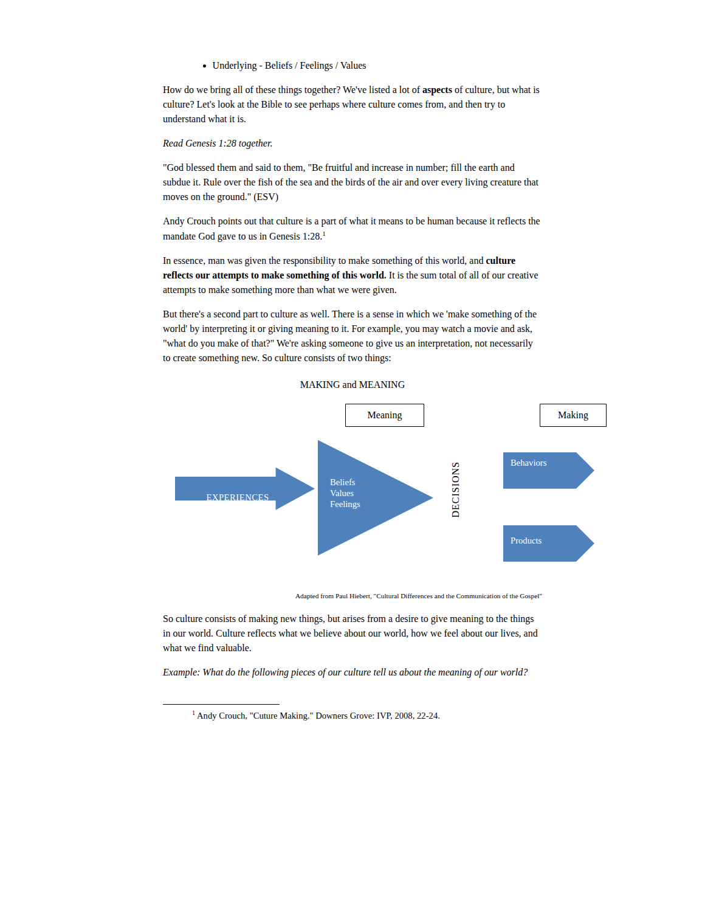Underlying - Beliefs / Feelings / Values
How do we bring all of these things together? We've listed a lot of aspects of culture, but what is culture? Let's look at the Bible to see perhaps where culture comes from, and then try to understand what it is.
Read Genesis 1:28 together.
"God blessed them and said to them, "Be fruitful and increase in number; fill the earth and subdue it. Rule over the fish of the sea and the birds of the air and over every living creature that moves on the ground." (ESV)
Andy Crouch points out that culture is a part of what it means to be human because it reflects the mandate God gave to us in Genesis 1:28.1
In essence, man was given the responsibility to make something of this world, and culture reflects our attempts to make something of this world. It is the sum total of all of our creative attempts to make something more than what we were given.
But there's a second part to culture as well. There is a sense in which we 'make something of the world' by interpreting it or giving meaning to it. For example, you may watch a movie and ask, "what do you make of that?" We're asking someone to give us an interpretation, not necessarily to create something new. So culture consists of two things:
MAKING and MEANING
Meaning
Making
EXPERIENCES
Beliefs
Values
Feelings
DECISIONS
Behaviors
Products
Adapted from Paul Hiebert, "Cultural Differences and the Communication of the Gospel"
So culture consists of making new things, but arises from a desire to give meaning to the things in our world. Culture reflects what we believe about our world, how we feel about our lives, and what we find valuable.
Example: What do the following pieces of our culture tell us about the meaning of our world?
1 Andy Crouch, "Cuture Making." Downers Grove: IVP, 2008, 22-24.